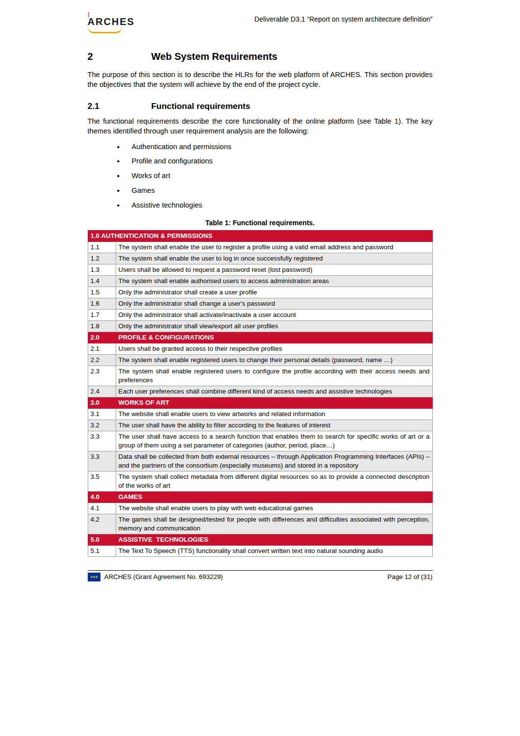⌈ ARCHES
Deliverable D3.1 “Report on system architecture definition”
2 Web System Requirements
The purpose of this section is to describe the HLRs for the web platform of ARCHES. This section provides the objectives that the system will achieve by the end of the project cycle.
2.1 Functional requirements
The functional requirements describe the core functionality of the online platform (see Table 1). The key themes identified through user requirement analysis are the following:
Authentication and permissions
Profile and configurations
Works of art
Games
Assistive technologies
Table 1: Functional requirements.
| 1.0 AUTHENTICATION & PERMISSIONS |
| 1.1 | The system shall enable the user to register a profile using a valid email address and password |
| 1.2 | The system shall enable the user to log in once successfully registered |
| 1.3 | Users shall be allowed to request a password reset (lost password) |
| 1.4 | The system shall enable authorised users to access administration areas |
| 1.5 | Only the administrator shall create a user profile |
| 1.6 | Only the administrator shall change a user's password |
| 1.7 | Only the administrator shall activate/inactivate a user account |
| 1.8 | Only the administrator shall view/export all user profiles |
| 2.0 | PROFILE & CONFIGURATIONS |
| 2.1 | Users shall be granted access to their respective profiles |
| 2.2 | The system shall enable registered users to change their personal details (password, name …) |
| 2.3 | The system shall enable registered users to configure the profile according with their access needs and preferences |
| 2.4 | Each user preferences shall combine different kind of access needs and assistive technologies |
| 3.0 | WORKS OF ART |
| 3.1 | The website shall enable users to view artworks and related information |
| 3.2 | The user shall have the ability to filter according to the features of interest |
| 3.3 | The user shall have access to a search function that enables them to search for specific works of art or a group of them using a set parameter of categories (author, period, place…) |
| 3.3 | Data shall be collected from both external resources – through Application Programming Interfaces (APIs) – and the partners of the consortium (especially museums) and stored in a repository |
| 3.5 | The system shall collect metadata from different digital resources so as to provide a connected description of the works of art |
| 4.0 | GAMES |
| 4.1 | The website shall enable users to play with web educational games |
| 4.2 | The games shall be designed/tested for people with differences and difficulties associated with perception, memory and communication |
| 5.0 | ASSISTIVE TECHNOLOGIES |
| 5.1 | The Text To Speech (TTS) functionality shall convert written text into natural sounding audio |
ARCHES (Grant Agreement No. 693229)
Page 12 of (31)